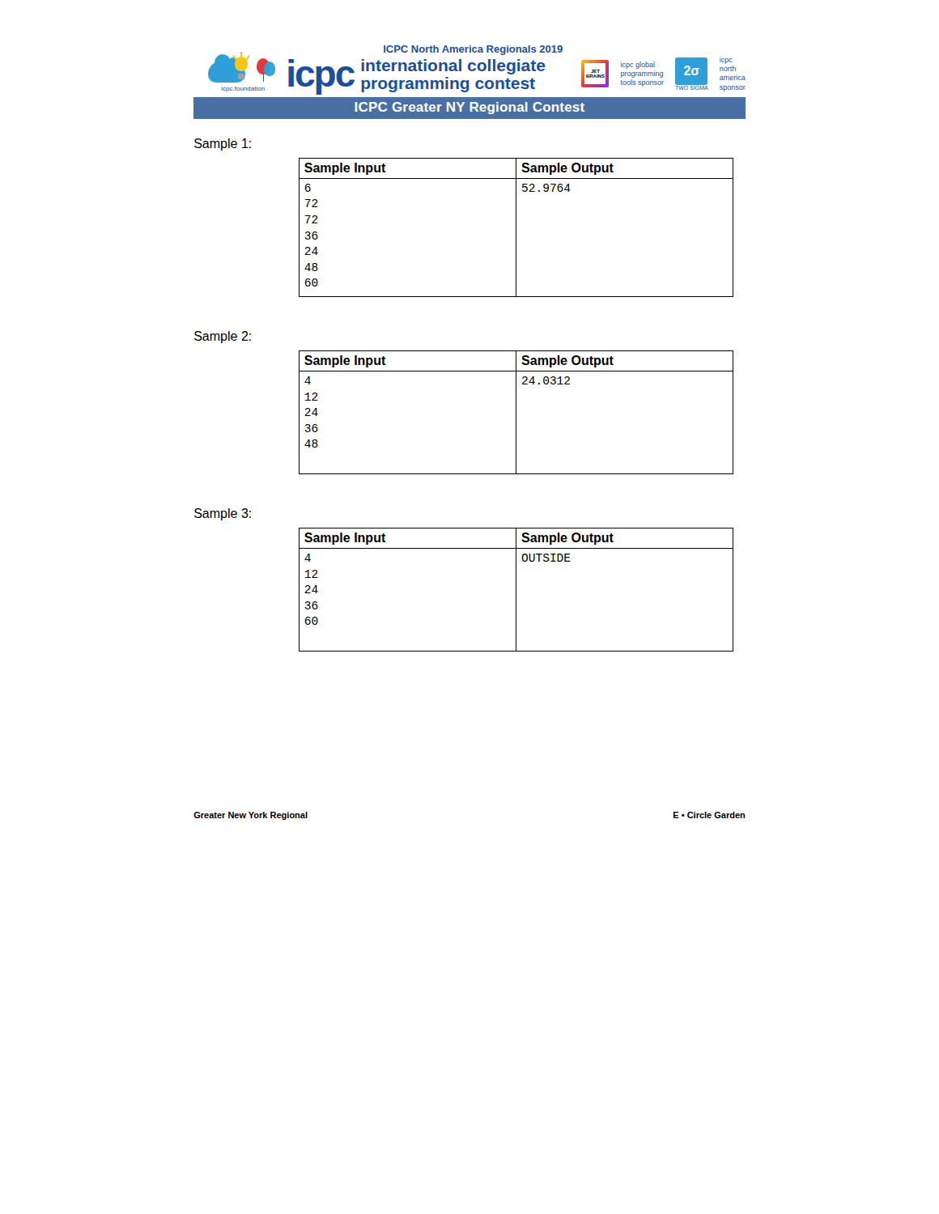°°°°
icpc.foundation
ICPC North America Regionals 2019
icpc
international collegiate programming contest
JET
BRAINS
icpc global
programming
tools sponsor
2σ
TWO SIGMA
icpc
north
america
sponsor
ICPC Greater NY Regional Contest
Sample 1:
| Sample Input | Sample Output |
| --- | --- |
| 6 72 72 36 24 48 60 | 52.9764 |
Sample 2:
| Sample Input | Sample Output |
| --- | --- |
| 4 12 24 36 48 | 24.0312 |
Sample 3:
| Sample Input | Sample Output |
| --- | --- |
| 4 12 24 36 60 | OUTSIDE |
Greater New York Regional
E • Circle Garden